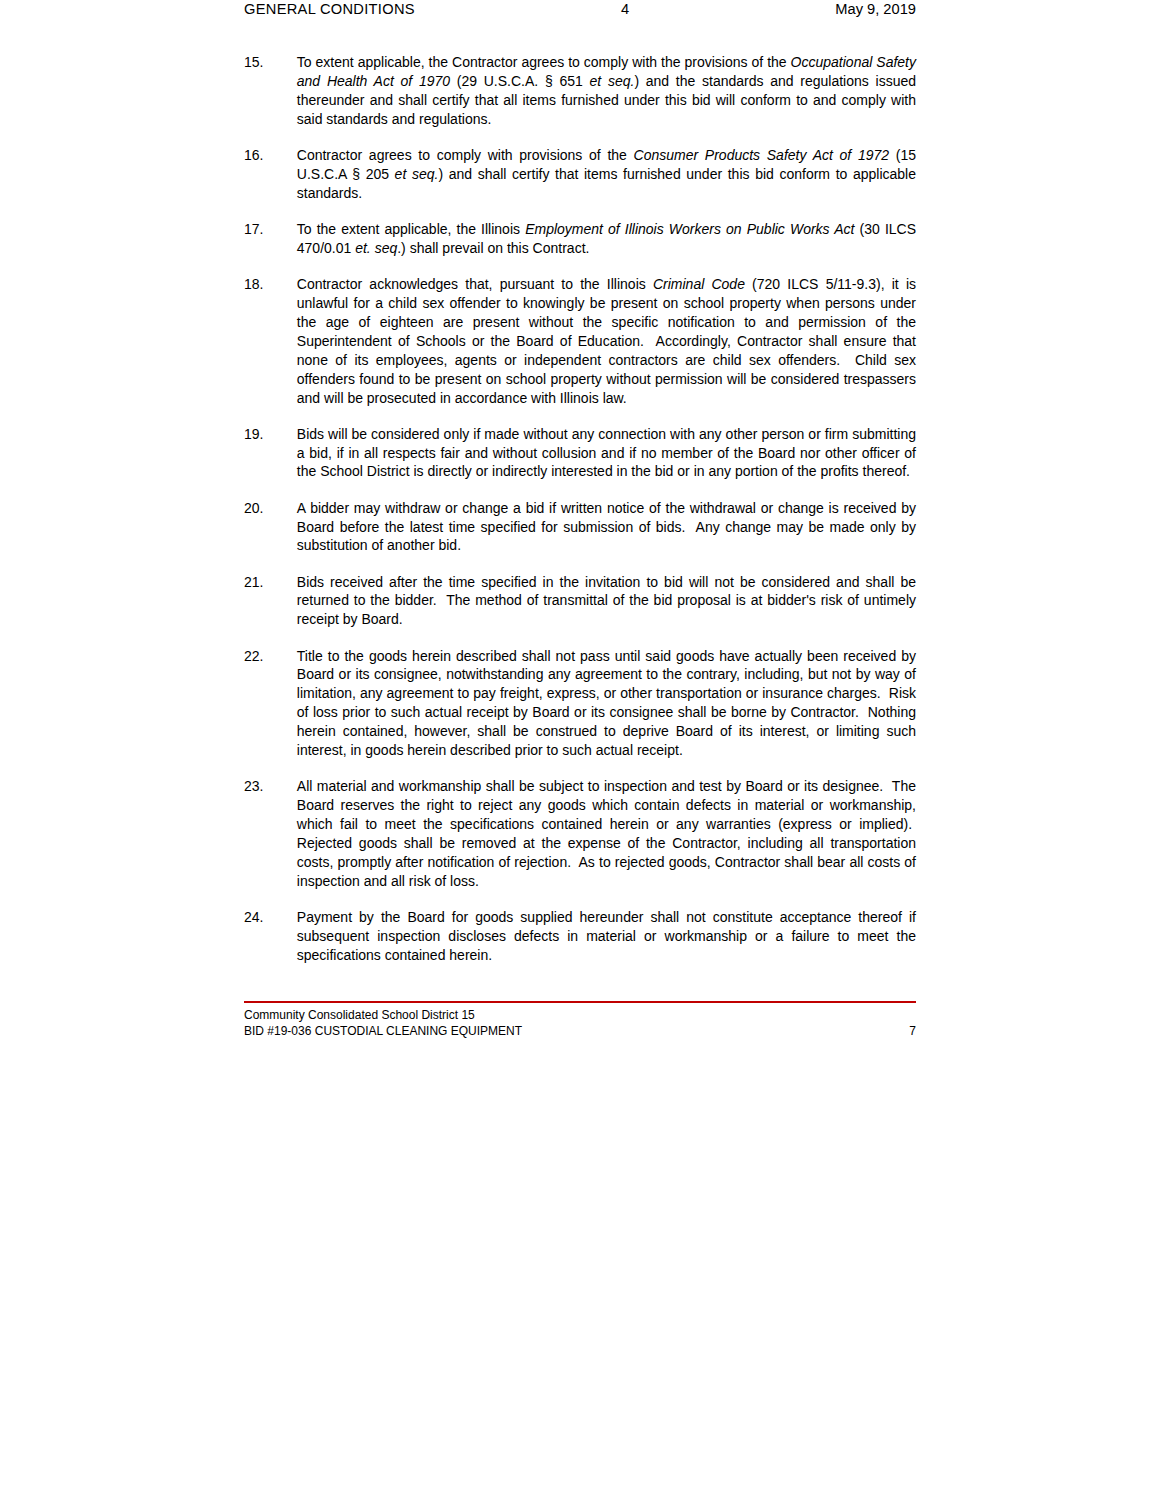GENERAL CONDITIONS
4
May 9, 2019
15. To extent applicable, the Contractor agrees to comply with the provisions of the Occupational Safety and Health Act of 1970 (29 U.S.C.A. § 651 et seq.) and the standards and regulations issued thereunder and shall certify that all items furnished under this bid will conform to and comply with said standards and regulations.
16. Contractor agrees to comply with provisions of the Consumer Products Safety Act of 1972 (15 U.S.C.A § 205 et seq.) and shall certify that items furnished under this bid conform to applicable standards.
17. To the extent applicable, the Illinois Employment of Illinois Workers on Public Works Act (30 ILCS 470/0.01 et. seq.) shall prevail on this Contract.
18. Contractor acknowledges that, pursuant to the Illinois Criminal Code (720 ILCS 5/11-9.3), it is unlawful for a child sex offender to knowingly be present on school property when persons under the age of eighteen are present without the specific notification to and permission of the Superintendent of Schools or the Board of Education. Accordingly, Contractor shall ensure that none of its employees, agents or independent contractors are child sex offenders. Child sex offenders found to be present on school property without permission will be considered trespassers and will be prosecuted in accordance with Illinois law.
19. Bids will be considered only if made without any connection with any other person or firm submitting a bid, if in all respects fair and without collusion and if no member of the Board nor other officer of the School District is directly or indirectly interested in the bid or in any portion of the profits thereof.
20. A bidder may withdraw or change a bid if written notice of the withdrawal or change is received by Board before the latest time specified for submission of bids. Any change may be made only by substitution of another bid.
21. Bids received after the time specified in the invitation to bid will not be considered and shall be returned to the bidder. The method of transmittal of the bid proposal is at bidder's risk of untimely receipt by Board.
22. Title to the goods herein described shall not pass until said goods have actually been received by Board or its consignee, notwithstanding any agreement to the contrary, including, but not by way of limitation, any agreement to pay freight, express, or other transportation or insurance charges. Risk of loss prior to such actual receipt by Board or its consignee shall be borne by Contractor. Nothing herein contained, however, shall be construed to deprive Board of its interest, or limiting such interest, in goods herein described prior to such actual receipt.
23. All material and workmanship shall be subject to inspection and test by Board or its designee. The Board reserves the right to reject any goods which contain defects in material or workmanship, which fail to meet the specifications contained herein or any warranties (express or implied). Rejected goods shall be removed at the expense of the Contractor, including all transportation costs, promptly after notification of rejection. As to rejected goods, Contractor shall bear all costs of inspection and all risk of loss.
24. Payment by the Board for goods supplied hereunder shall not constitute acceptance thereof if subsequent inspection discloses defects in material or workmanship or a failure to meet the specifications contained herein.
Community Consolidated School District 15
BID #19-036 CUSTODIAL CLEANING EQUIPMENT 7